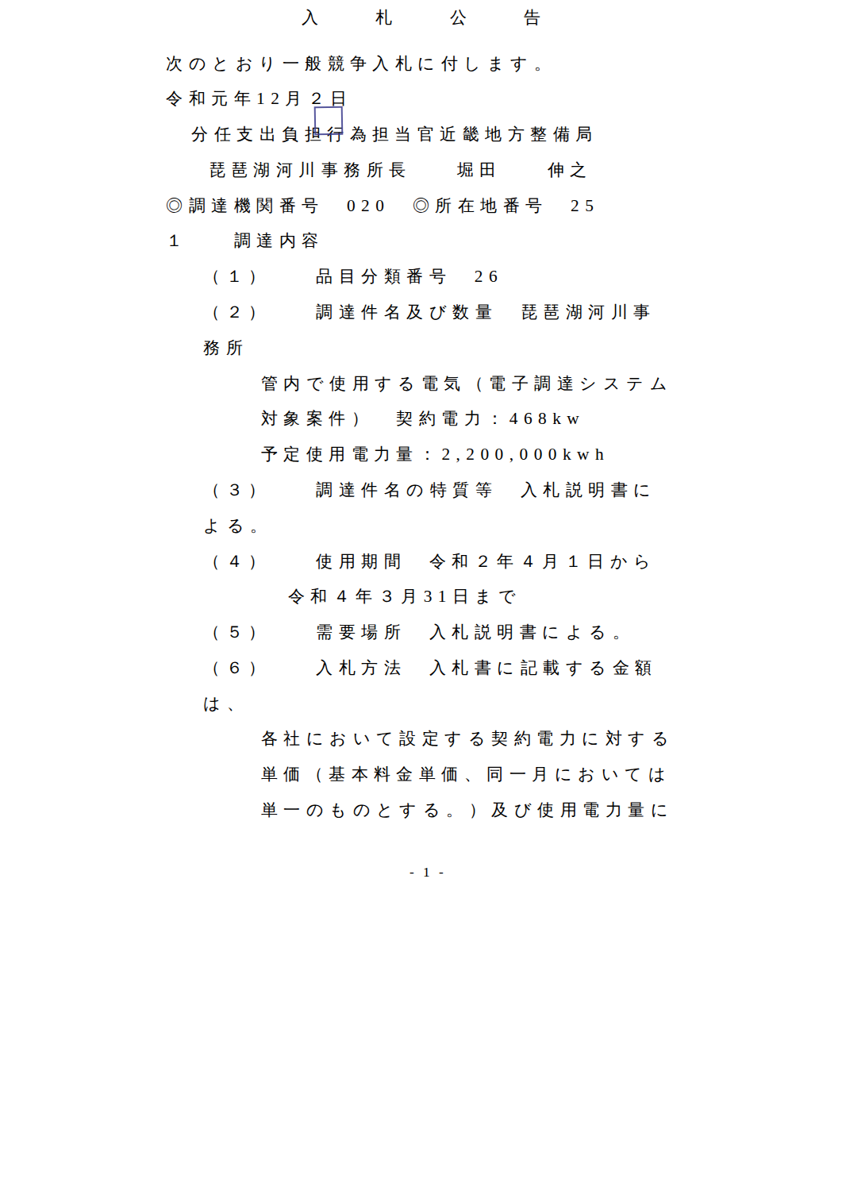入　札　公　告
次のとおり一般競争入札に付します。
令和元年12月２日
分任支出負担行為担当官近畿地方整備局分任支出負担行為担当官近畿地方整備局琵琶湖河川事務所長
琵琶湖河川事務所長　　堀田　　伸之
◎調達機関番号　020　◎所在地番号　25
１　　調達内容
（１）　　品目分類番号　26
（２）　　調達件名及び数量　琵琶湖河川事務所
管内で使用する電気（電子調達システム
対象案件）　契約電力：468kw
予定使用電力量：2,200,000kwh
（３）　　調達件名の特質等　入札説明書による。
（４）　　使用期間　令和２年４月１日から
令和４年３月31日まで
（５）　　需要場所　入札説明書による。
（６）　　入札方法　入札書に記載する金額は、
各社において設定する契約電力に対する
単価（基本料金単価、同一月においては
単一のものとする。）及び使用電力量に
- 1 -